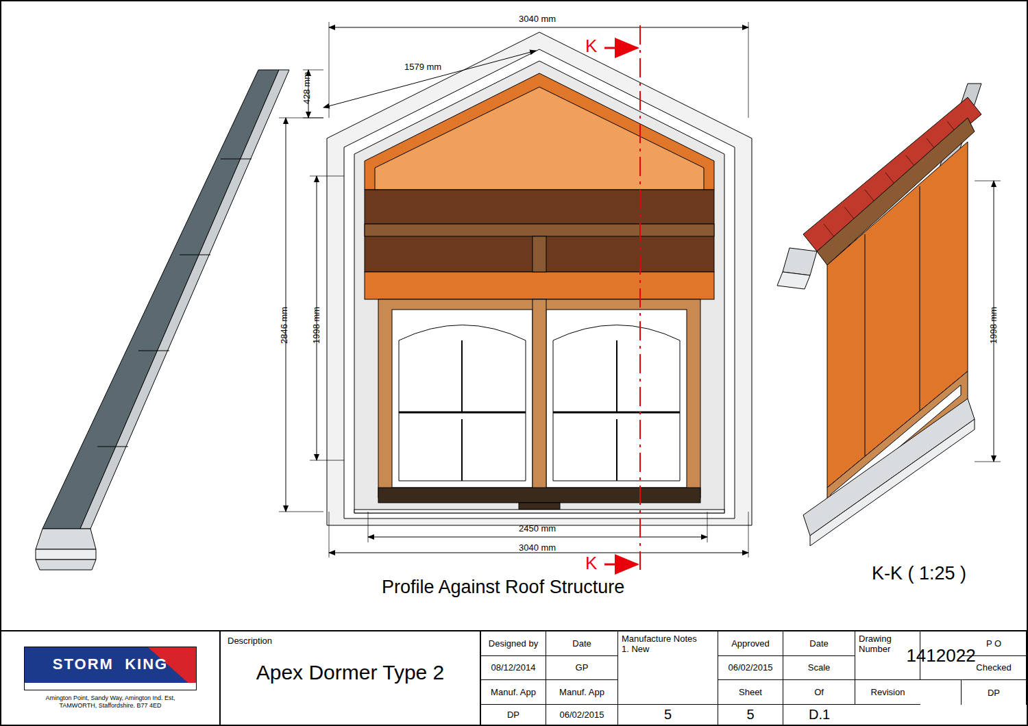3040 mm
1579 mm
428 mm
2846 mm
1998 mm
2450 mm
3040 mm
1998 mm
K
K
Profile Against Roof Structure
K-K ( 1:25 )
STORM KING
Amington Point, Sandy Way, Amington Ind. Est,
TAMWORTH, Staffordshire. B77 4ED
Description
Apex Dormer Type 2
Designed by
Date
Manufacture Notes
1. New
Approved
Date
Drawing
Number
1412022
P O
08/12/2014
GP
06/02/2015
Scale
Checked
Manuf. App
Manuf. App
Sheet
Of
Revision
DP
DP
06/02/2015
5
5
D.1